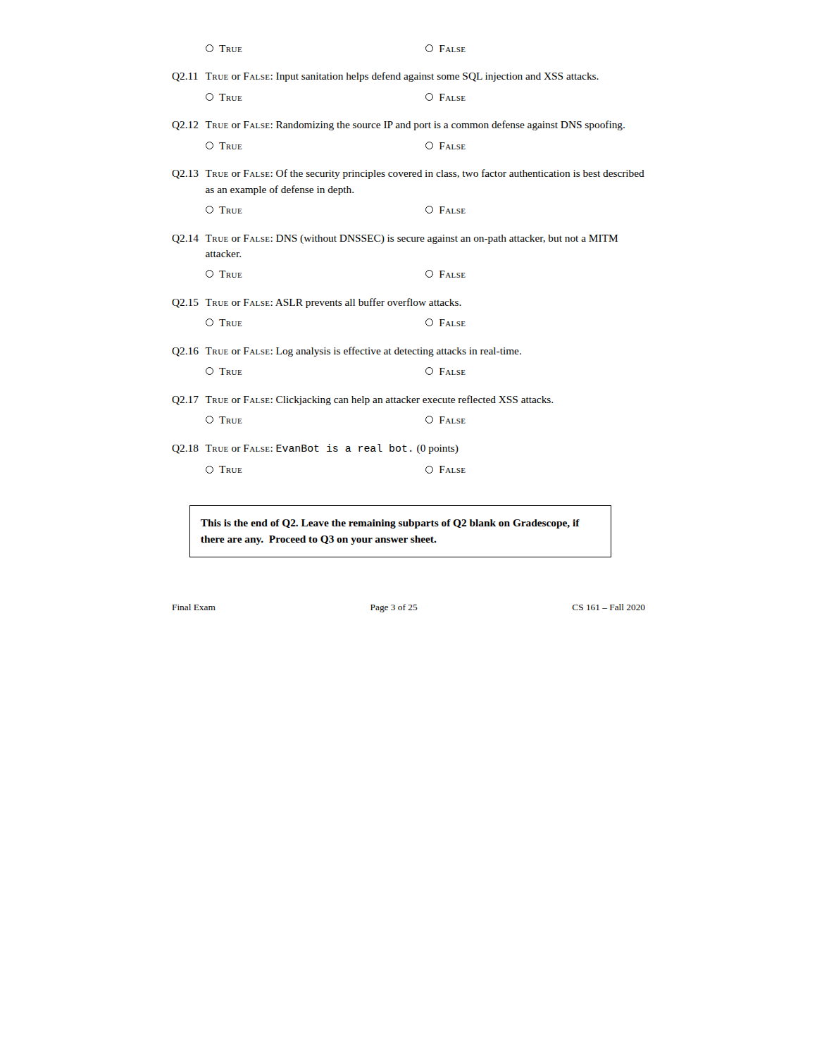True
False
Q2.11
True or False: Input sanitation helps defend against some SQL injection and XSS attacks.
True
False
Q2.12
True or False: Randomizing the source IP and port is a common defense against DNS spoofing.
True
False
Q2.13
True or False: Of the security principles covered in class, two factor authentication is best described as an example of defense in depth.
True
False
Q2.14
True or False: DNS (without DNSSEC) is secure against an on-path attacker, but not a MITM attacker.
True
False
Q2.15
True or False: ASLR prevents all buffer overflow attacks.
True
False
Q2.16
True or False: Log analysis is effective at detecting attacks in real-time.
True
False
Q2.17
True or False: Clickjacking can help an attacker execute reflected XSS attacks.
True
False
Q2.18
True or False: EvanBot is a real bot. (0 points)
True
False
This is the end of Q2. Leave the remaining subparts of Q2 blank on Gradescope, if there are any. Proceed to Q3 on your answer sheet.
Final Exam
Page 3 of 25
CS 161 – Fall 2020